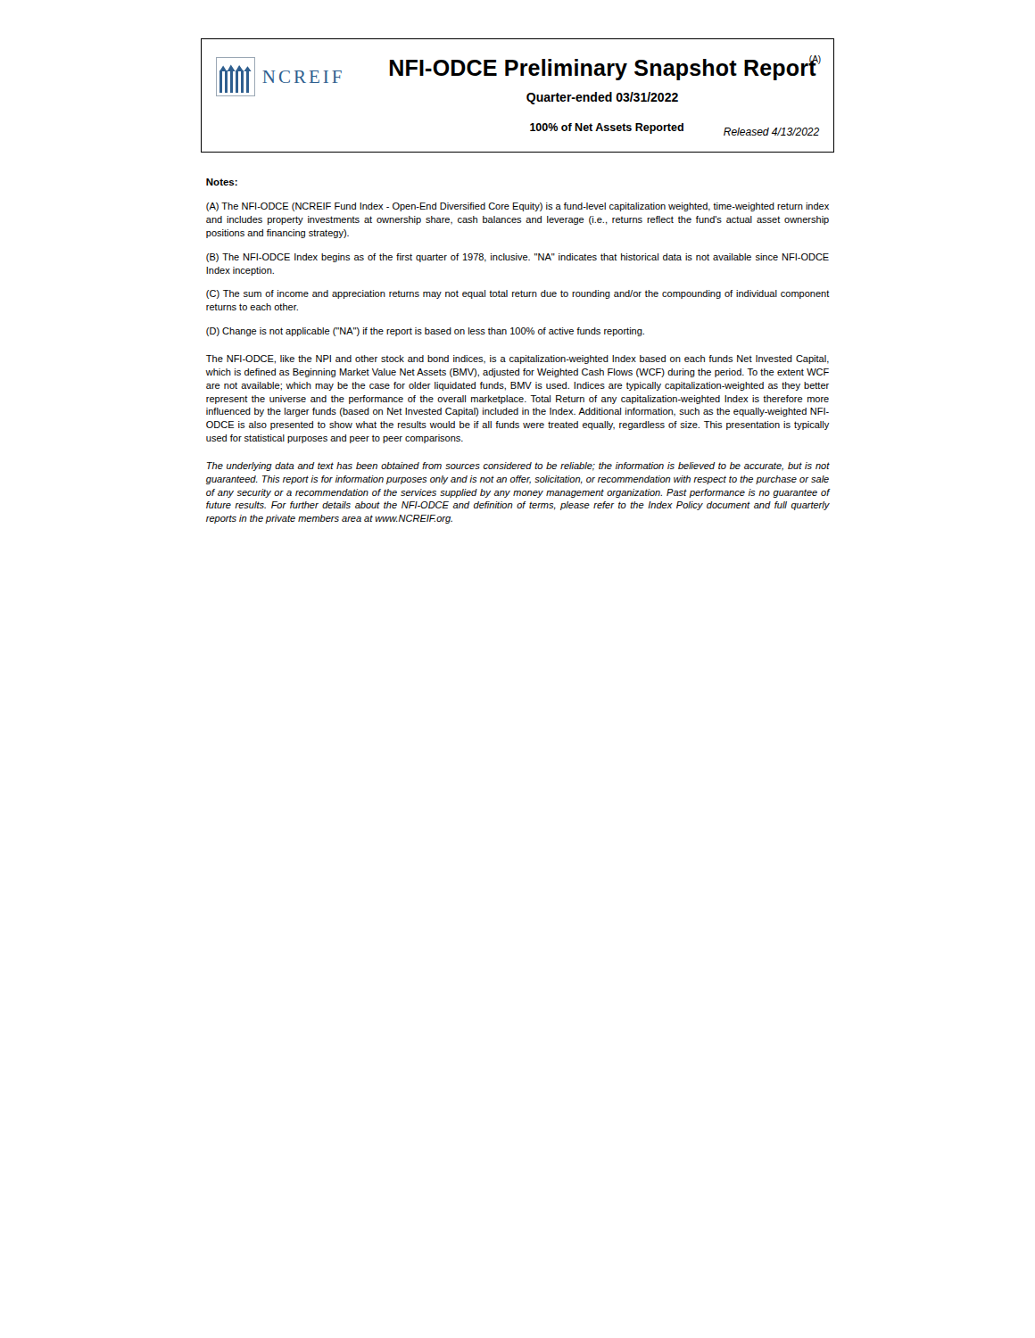(A)
NCREIF
NFI-ODCE Preliminary Snapshot Report
Quarter-ended 03/31/2022
100% of Net Assets Reported
Released 4/13/2022
Notes:
(A) The NFI-ODCE (NCREIF Fund Index - Open-End Diversified Core Equity) is a fund-level capitalization weighted, time-weighted return index and includes property investments at ownership share, cash balances and leverage (i.e., returns reflect the fund's actual asset ownership positions and financing strategy).
(B) The NFI-ODCE Index begins as of the first quarter of 1978, inclusive. "NA" indicates that historical data is not available since NFI-ODCE Index inception.
(C) The sum of income and appreciation returns may not equal total return due to rounding and/or the compounding of individual component returns to each other.
(D) Change is not applicable ("NA") if the report is based on less than 100% of active funds reporting.
The NFI-ODCE, like the NPI and other stock and bond indices, is a capitalization-weighted Index based on each funds Net Invested Capital, which is defined as Beginning Market Value Net Assets (BMV), adjusted for Weighted Cash Flows (WCF) during the period. To the extent WCF are not available; which may be the case for older liquidated funds, BMV is used. Indices are typically capitalization-weighted as they better represent the universe and the performance of the overall marketplace. Total Return of any capitalization-weighted Index is therefore more influenced by the larger funds (based on Net Invested Capital) included in the Index. Additional information, such as the equally-weighted NFI-ODCE is also presented to show what the results would be if all funds were treated equally, regardless of size. This presentation is typically used for statistical purposes and peer to peer comparisons.
The underlying data and text has been obtained from sources considered to be reliable; the information is believed to be accurate, but is not guaranteed. This report is for information purposes only and is not an offer, solicitation, or recommendation with respect to the purchase or sale of any security or a recommendation of the services supplied by any money management organization. Past performance is no guarantee of future results. For further details about the NFI-ODCE and definition of terms, please refer to the Index Policy document and full quarterly reports in the private members area at www.NCREIF.org.